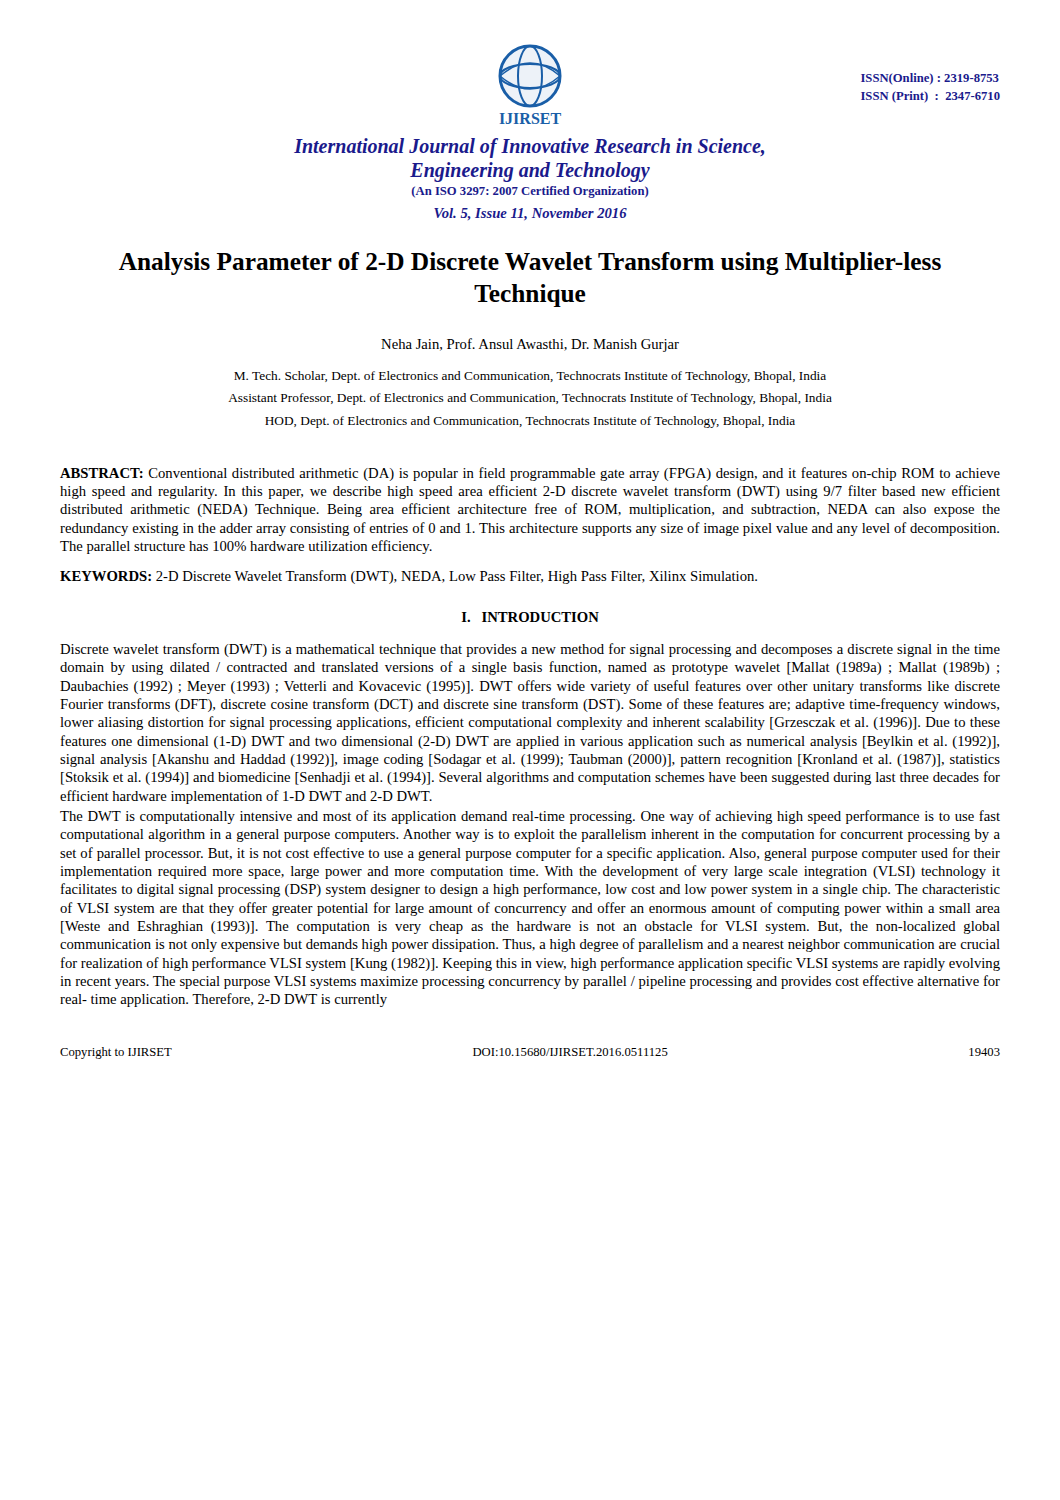ISSN(Online) : 2319-8753
ISSN (Print) : 2347-6710
IJIRSET
International Journal of Innovative Research in Science,
Engineering and Technology
(An ISO 3297: 2007 Certified Organization)
Vol. 5, Issue 11, November 2016
Analysis Parameter of 2-D Discrete Wavelet Transform using Multiplier-less Technique
Neha Jain, Prof. Ansul Awasthi, Dr. Manish Gurjar
M. Tech. Scholar, Dept. of Electronics and Communication, Technocrats Institute of Technology, Bhopal, India
Assistant Professor, Dept. of Electronics and Communication, Technocrats Institute of Technology, Bhopal, India
HOD, Dept. of Electronics and Communication, Technocrats Institute of Technology, Bhopal, India
ABSTRACT: Conventional distributed arithmetic (DA) is popular in field programmable gate array (FPGA) design, and it features on-chip ROM to achieve high speed and regularity. In this paper, we describe high speed area efficient 2-D discrete wavelet transform (DWT) using 9/7 filter based new efficient distributed arithmetic (NEDA) Technique. Being area efficient architecture free of ROM, multiplication, and subtraction, NEDA can also expose the redundancy existing in the adder array consisting of entries of 0 and 1. This architecture supports any size of image pixel value and any level of decomposition. The parallel structure has 100% hardware utilization efficiency.
KEYWORDS: 2-D Discrete Wavelet Transform (DWT), NEDA, Low Pass Filter, High Pass Filter, Xilinx Simulation.
I. INTRODUCTION
Discrete wavelet transform (DWT) is a mathematical technique that provides a new method for signal processing and decomposes a discrete signal in the time domain by using dilated / contracted and translated versions of a single basis function, named as prototype wavelet [Mallat (1989a) ; Mallat (1989b) ; Daubachies (1992) ; Meyer (1993) ; Vetterli and Kovacevic (1995)]. DWT offers wide variety of useful features over other unitary transforms like discrete Fourier transforms (DFT), discrete cosine transform (DCT) and discrete sine transform (DST). Some of these features are; adaptive time-frequency windows, lower aliasing distortion for signal processing applications, efficient computational complexity and inherent scalability [Grzesczak et al. (1996)]. Due to these features one dimensional (1-D) DWT and two dimensional (2-D) DWT are applied in various application such as numerical analysis [Beylkin et al. (1992)], signal analysis [Akanshu and Haddad (1992)], image coding [Sodagar et al. (1999); Taubman (2000)], pattern recognition [Kronland et al. (1987)], statistics [Stoksik et al. (1994)] and biomedicine [Senhadji et al. (1994)]. Several algorithms and computation schemes have been suggested during last three decades for efficient hardware implementation of 1-D DWT and 2-D DWT.
The DWT is computationally intensive and most of its application demand real-time processing. One way of achieving high speed performance is to use fast computational algorithm in a general purpose computers. Another way is to exploit the parallelism inherent in the computation for concurrent processing by a set of parallel processor. But, it is not cost effective to use a general purpose computer for a specific application. Also, general purpose computer used for their implementation required more space, large power and more computation time. With the development of very large scale integration (VLSI) technology it facilitates to digital signal processing (DSP) system designer to design a high performance, low cost and low power system in a single chip. The characteristic of VLSI system are that they offer greater potential for large amount of concurrency and offer an enormous amount of computing power within a small area [Weste and Eshraghian (1993)]. The computation is very cheap as the hardware is not an obstacle for VLSI system. But, the non-localized global communication is not only expensive but demands high power dissipation. Thus, a high degree of parallelism and a nearest neighbor communication are crucial for realization of high performance VLSI system [Kung (1982)]. Keeping this in view, high performance application specific VLSI systems are rapidly evolving in recent years. The special purpose VLSI systems maximize processing concurrency by parallel / pipeline processing and provides cost effective alternative for real- time application. Therefore, 2-D DWT is currently
Copyright to IJIRSET DOI:10.15680/IJIRSET.2016.0511125 19403